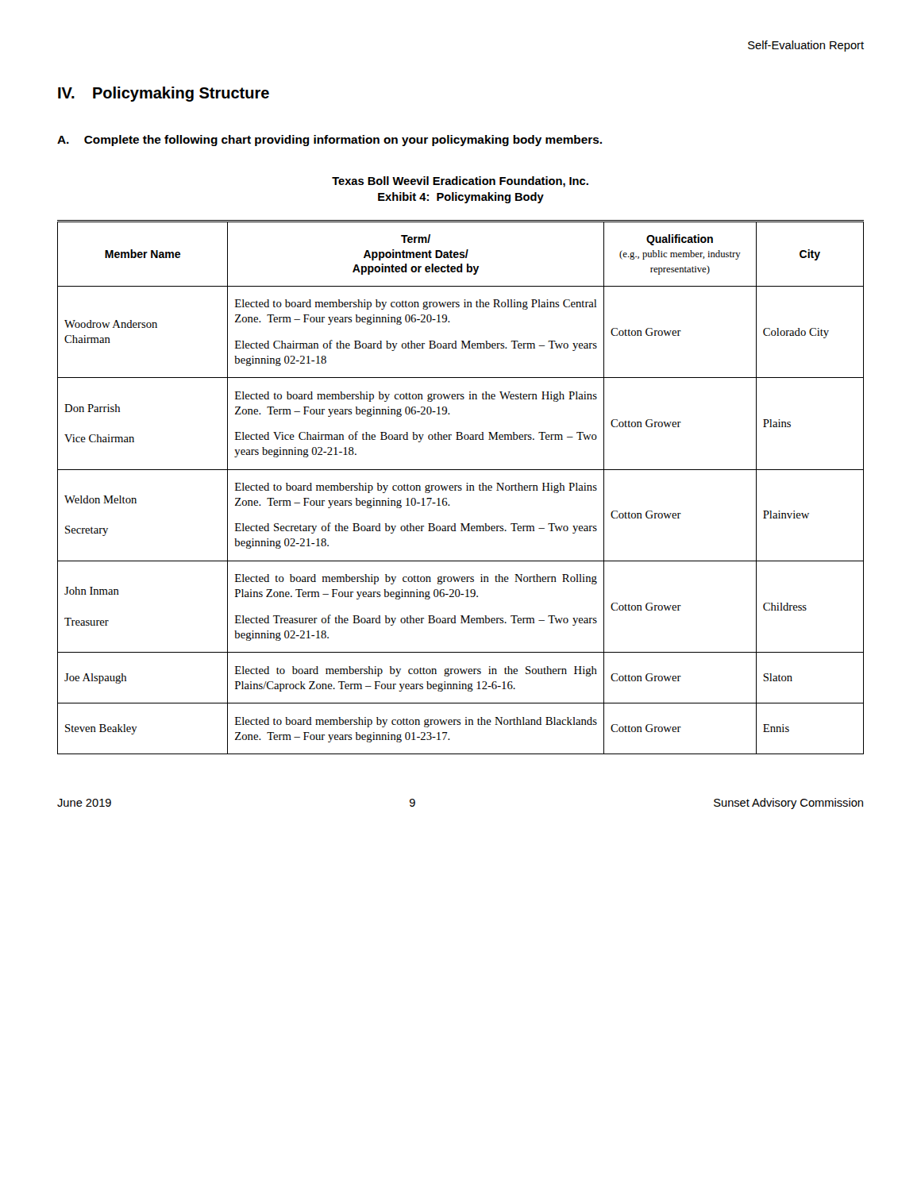Self-Evaluation Report
IV. Policymaking Structure
A. Complete the following chart providing information on your policymaking body members.
Texas Boll Weevil Eradication Foundation, Inc.
Exhibit 4: Policymaking Body
| Member Name | Term/ Appointment Dates/ Appointed or elected by | Qualification (e.g., public member, industry representative) | City |
| --- | --- | --- | --- |
| Woodrow Anderson Chairman | Elected to board membership by cotton growers in the Rolling Plains Central Zone. Term – Four years beginning 06-20-19. Elected Chairman of the Board by other Board Members. Term – Two years beginning 02-21-18 | Cotton Grower | Colorado City |
| Don Parrish Vice Chairman | Elected to board membership by cotton growers in the Western High Plains Zone. Term – Four years beginning 06-20-19. Elected Vice Chairman of the Board by other Board Members. Term – Two years beginning 02-21-18. | Cotton Grower | Plains |
| Weldon Melton Secretary | Elected to board membership by cotton growers in the Northern High Plains Zone. Term – Four years beginning 10-17-16. Elected Secretary of the Board by other Board Members. Term – Two years beginning 02-21-18. | Cotton Grower | Plainview |
| John Inman Treasurer | Elected to board membership by cotton growers in the Northern Rolling Plains Zone. Term – Four years beginning 06-20-19. Elected Treasurer of the Board by other Board Members. Term – Two years beginning 02-21-18. | Cotton Grower | Childress |
| Joe Alspaugh | Elected to board membership by cotton growers in the Southern High Plains/Caprock Zone. Term – Four years beginning 12-6-16. | Cotton Grower | Slaton |
| Steven Beakley | Elected to board membership by cotton growers in the Northland Blacklands Zone. Term – Four years beginning 01-23-17. | Cotton Grower | Ennis |
June 2019 9 Sunset Advisory Commission